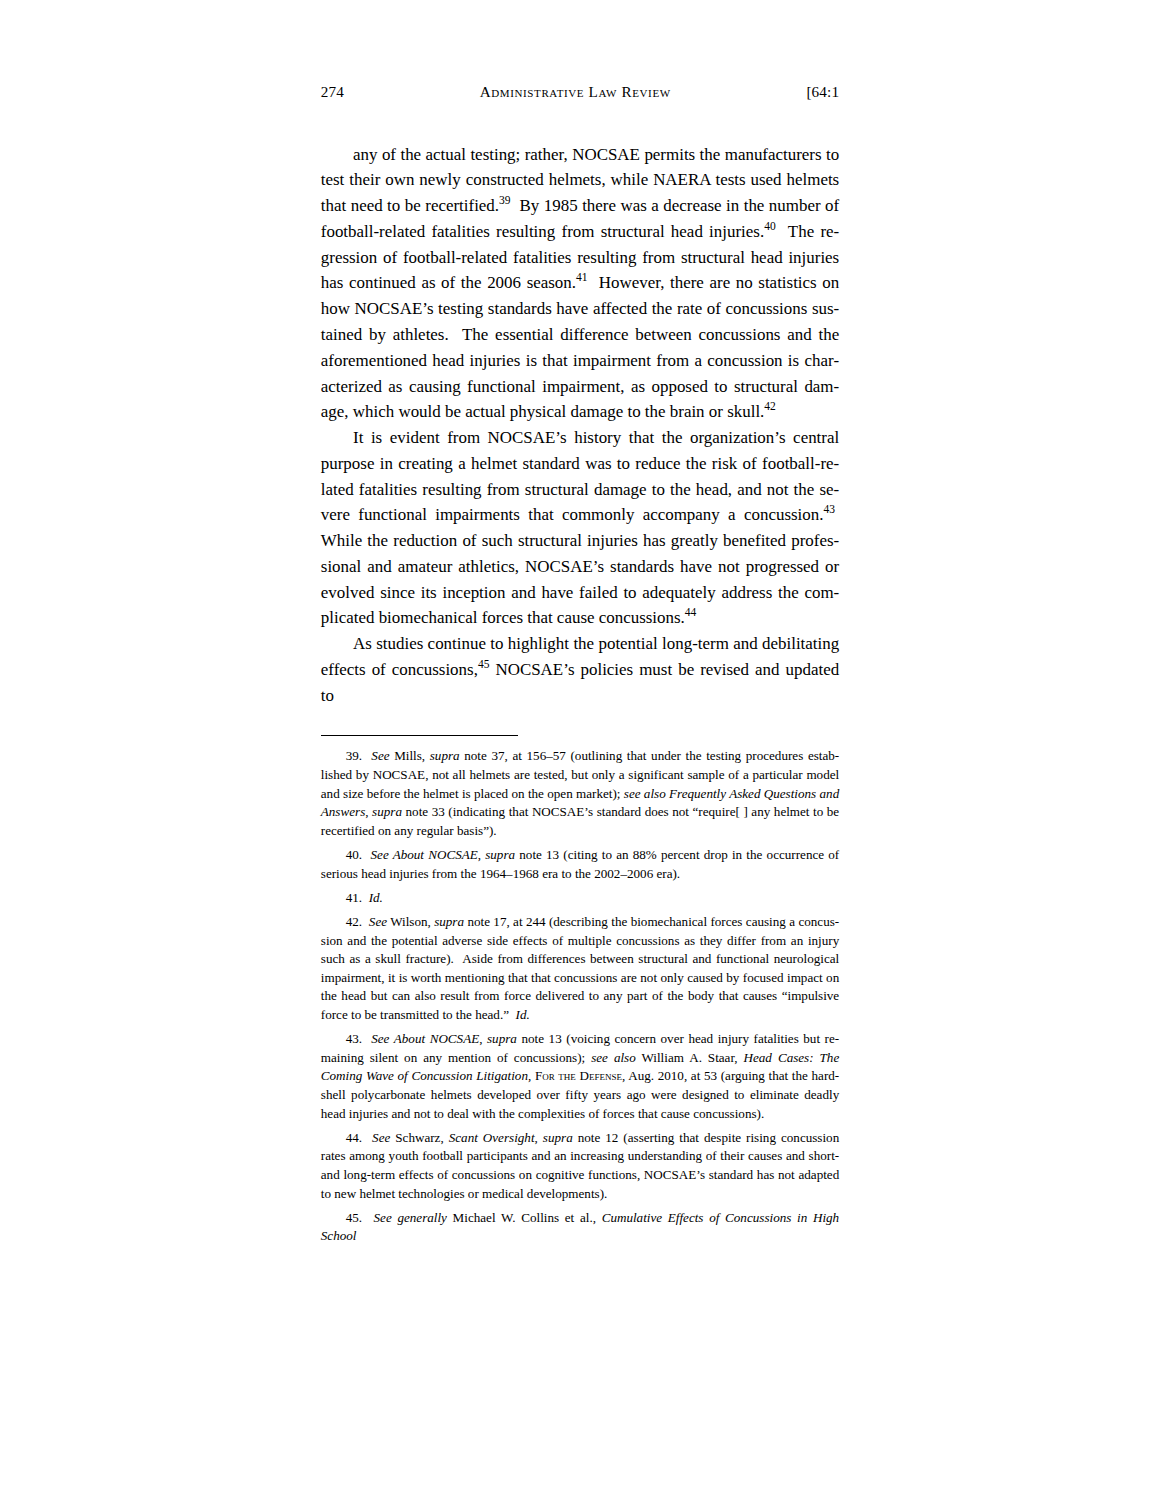274 Administrative Law Review [64:1
any of the actual testing; rather, NOCSAE permits the manufacturers to test their own newly constructed helmets, while NAERA tests used helmets that need to be recertified.39 By 1985 there was a decrease in the number of football-related fatalities resulting from structural head injuries.40 The regression of football-related fatalities resulting from structural head injuries has continued as of the 2006 season.41 However, there are no statistics on how NOCSAE’s testing standards have affected the rate of concussions sustained by athletes. The essential difference between concussions and the aforementioned head injuries is that impairment from a concussion is characterized as causing functional impairment, as opposed to structural damage, which would be actual physical damage to the brain or skull.42
It is evident from NOCSAE’s history that the organization’s central purpose in creating a helmet standard was to reduce the risk of football-related fatalities resulting from structural damage to the head, and not the severe functional impairments that commonly accompany a concussion.43 While the reduction of such structural injuries has greatly benefited professional and amateur athletics, NOCSAE’s standards have not progressed or evolved since its inception and have failed to adequately address the complicated biomechanical forces that cause concussions.44
As studies continue to highlight the potential long-term and debilitating effects of concussions,45 NOCSAE’s policies must be revised and updated to
39. See Mills, supra note 37, at 156–57 (outlining that under the testing procedures established by NOCSAE, not all helmets are tested, but only a significant sample of a particular model and size before the helmet is placed on the open market); see also Frequently Asked Questions and Answers, supra note 33 (indicating that NOCSAE’s standard does not “require[ ] any helmet to be recertified on any regular basis”).
40. See About NOCSAE, supra note 13 (citing to an 88% percent drop in the occurrence of serious head injuries from the 1964–1968 era to the 2002–2006 era).
41. Id.
42. See Wilson, supra note 17, at 244 (describing the biomechanical forces causing a concussion and the potential adverse side effects of multiple concussions as they differ from an injury such as a skull fracture). Aside from differences between structural and functional neurological impairment, it is worth mentioning that that concussions are not only caused by focused impact on the head but can also result from force delivered to any part of the body that causes “impulsive force to be transmitted to the head.” Id.
43. See About NOCSAE, supra note 13 (voicing concern over head injury fatalities but remaining silent on any mention of concussions); see also William A. Staar, Head Cases: The Coming Wave of Concussion Litigation, For the Defense, Aug. 2010, at 53 (arguing that the hard-shell polycarbonate helmets developed over fifty years ago were designed to eliminate deadly head injuries and not to deal with the complexities of forces that cause concussions).
44. See Schwarz, Scant Oversight, supra note 12 (asserting that despite rising concussion rates among youth football participants and an increasing understanding of their causes and short- and long-term effects of concussions on cognitive functions, NOCSAE’s standard has not adapted to new helmet technologies or medical developments).
45. See generally Michael W. Collins et al., Cumulative Effects of Concussions in High School